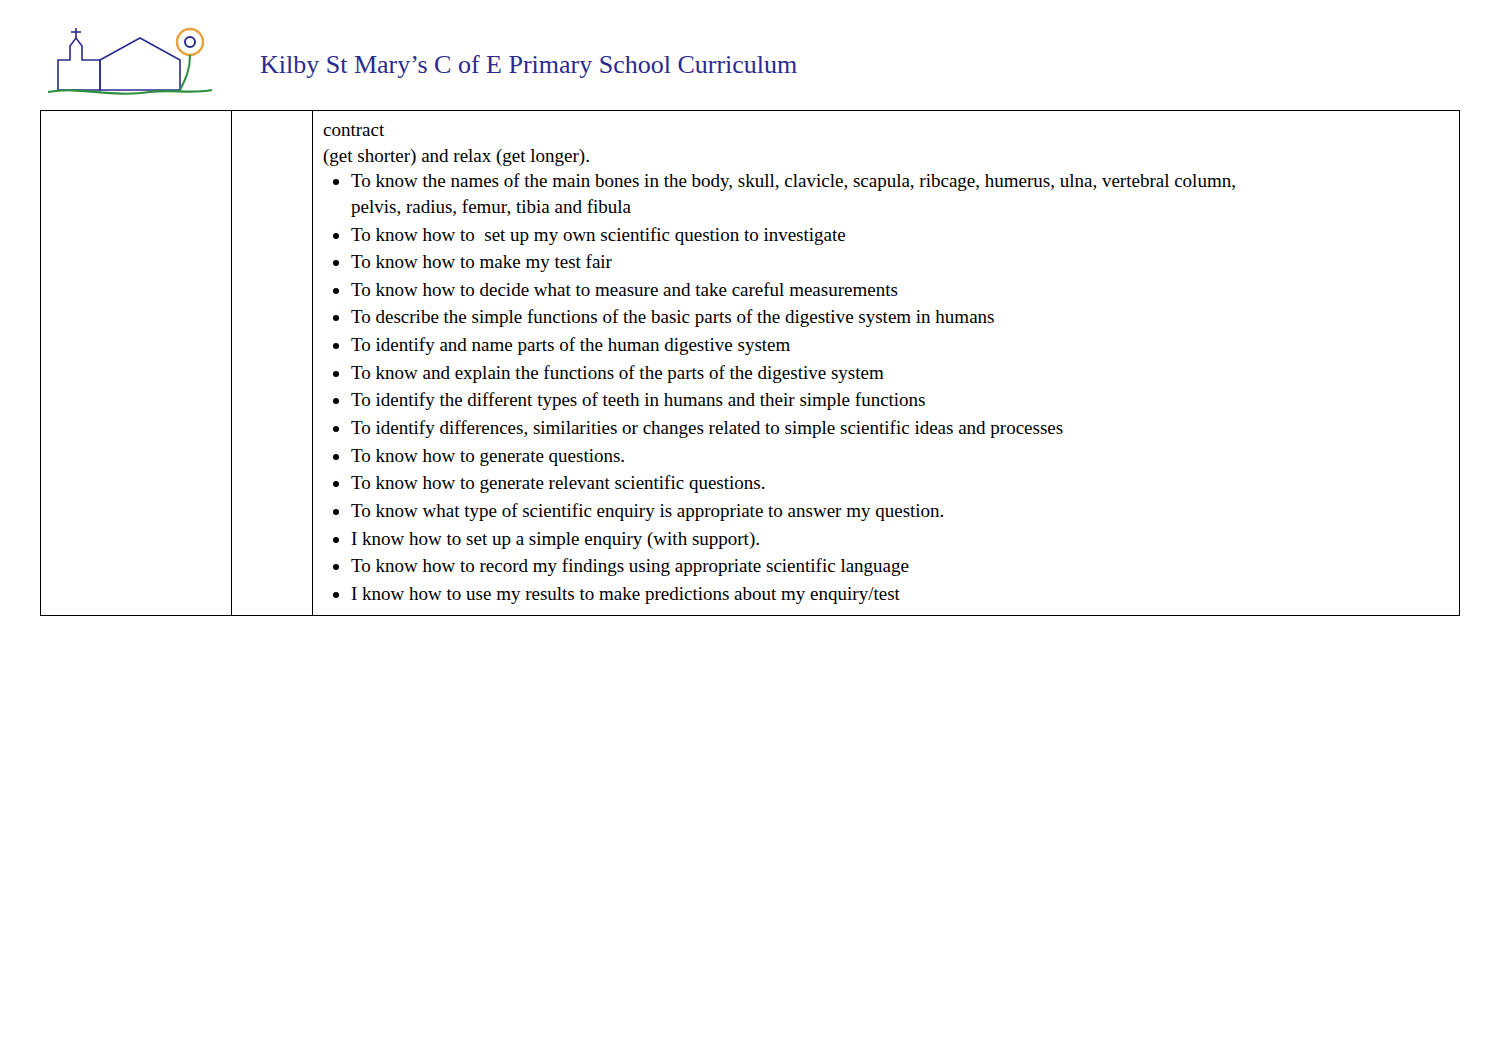Kilby St Mary’s C of E Primary School Curriculum
| | | contract (get shorter) and relax (get longer). To know the names of the main bones in the body, skull, clavicle, scapula, ribcage, humerus, ulna, vertebral column, pelvis, radius, femur, tibia and fibula To know how to set up my own scientific question to investigate To know how to make my test fair To know how to decide what to measure and take careful measurements To describe the simple functions of the basic parts of the digestive system in humans To identify and name parts of the human digestive system To know and explain the functions of the parts of the digestive system To identify the different types of teeth in humans and their simple functions To identify differences, similarities or changes related to simple scientific ideas and processes To know how to generate questions. To know how to generate relevant scientific questions. To know what type of scientific enquiry is appropriate to answer my question. I know how to set up a simple enquiry (with support). To know how to record my findings using appropriate scientific language I know how to use my results to make predictions about my enquiry/test |